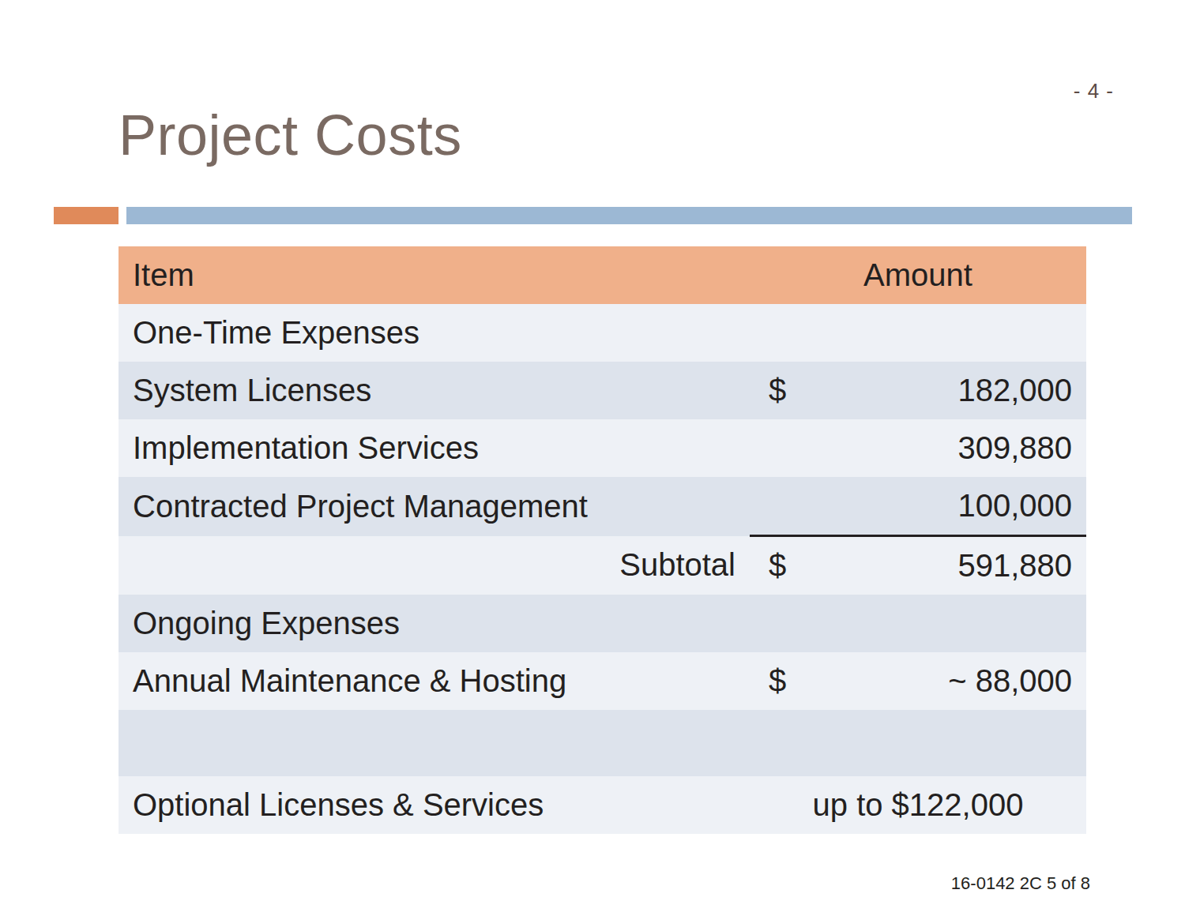- 4 -
Project Costs
| Item | Amount |
| --- | --- |
| One-Time Expenses | |
| System Licenses | $ 182,000 |
| Implementation Services | 309,880 |
| Contracted Project Management | 100,000 |
| Subtotal | $ 591,880 |
| Ongoing Expenses | |
| Annual Maintenance & Hosting | $ ~ 88,000 |
| Optional Licenses & Services | up to $122,000 |
16-0142 2C 5 of 8